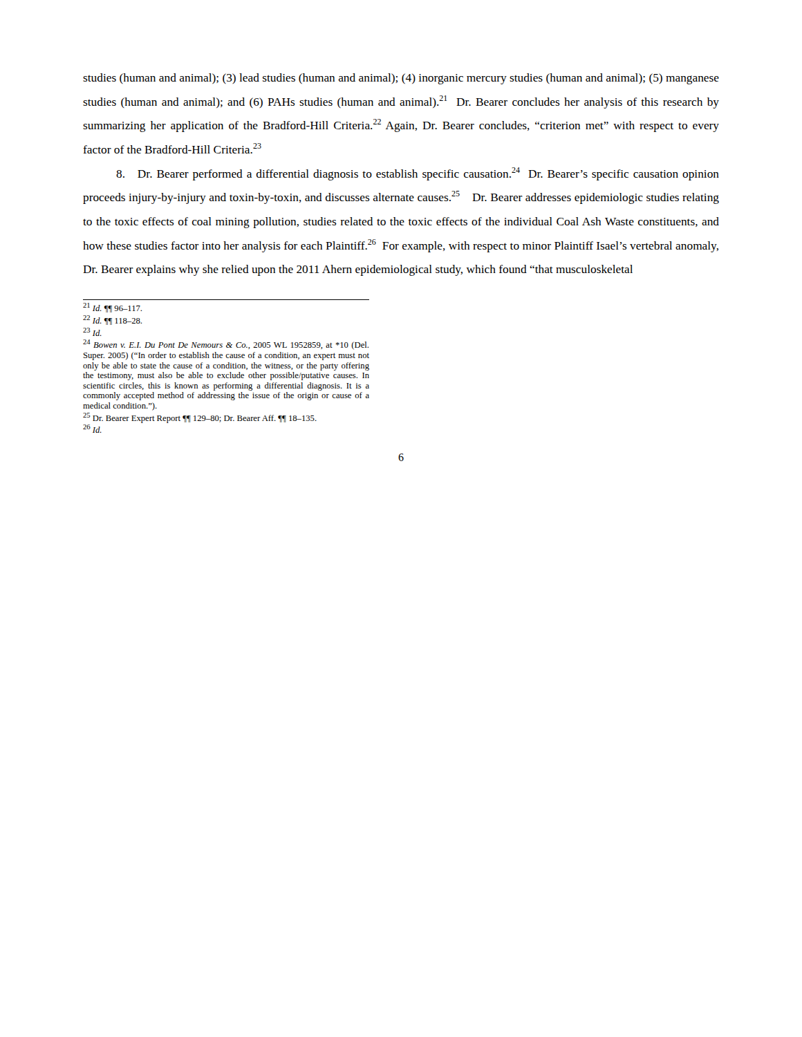studies (human and animal); (3) lead studies (human and animal); (4) inorganic mercury studies (human and animal); (5) manganese studies (human and animal); and (6) PAHs studies (human and animal).21 Dr. Bearer concludes her analysis of this research by summarizing her application of the Bradford-Hill Criteria.22 Again, Dr. Bearer concludes, “criterion met” with respect to every factor of the Bradford-Hill Criteria.23
8. Dr. Bearer performed a differential diagnosis to establish specific causation.24 Dr. Bearer’s specific causation opinion proceeds injury-by-injury and toxin-by-toxin, and discusses alternate causes.25 Dr. Bearer addresses epidemiologic studies relating to the toxic effects of coal mining pollution, studies related to the toxic effects of the individual Coal Ash Waste constituents, and how these studies factor into her analysis for each Plaintiff.26 For example, with respect to minor Plaintiff Isael’s vertebral anomaly, Dr. Bearer explains why she relied upon the 2011 Ahern epidemiological study, which found “that musculoskeletal
21 Id. ¶¶ 96–117.
22 Id. ¶¶ 118–28.
23 Id.
24 Bowen v. E.I. Du Pont De Nemours & Co., 2005 WL 1952859, at *10 (Del. Super. 2005) (“In order to establish the cause of a condition, an expert must not only be able to state the cause of a condition, the witness, or the party offering the testimony, must also be able to exclude other possible/putative causes. In scientific circles, this is known as performing a differential diagnosis. It is a commonly accepted method of addressing the issue of the origin or cause of a medical condition.”).
25 Dr. Bearer Expert Report ¶¶ 129–80; Dr. Bearer Aff. ¶¶ 18–135.
26 Id.
6